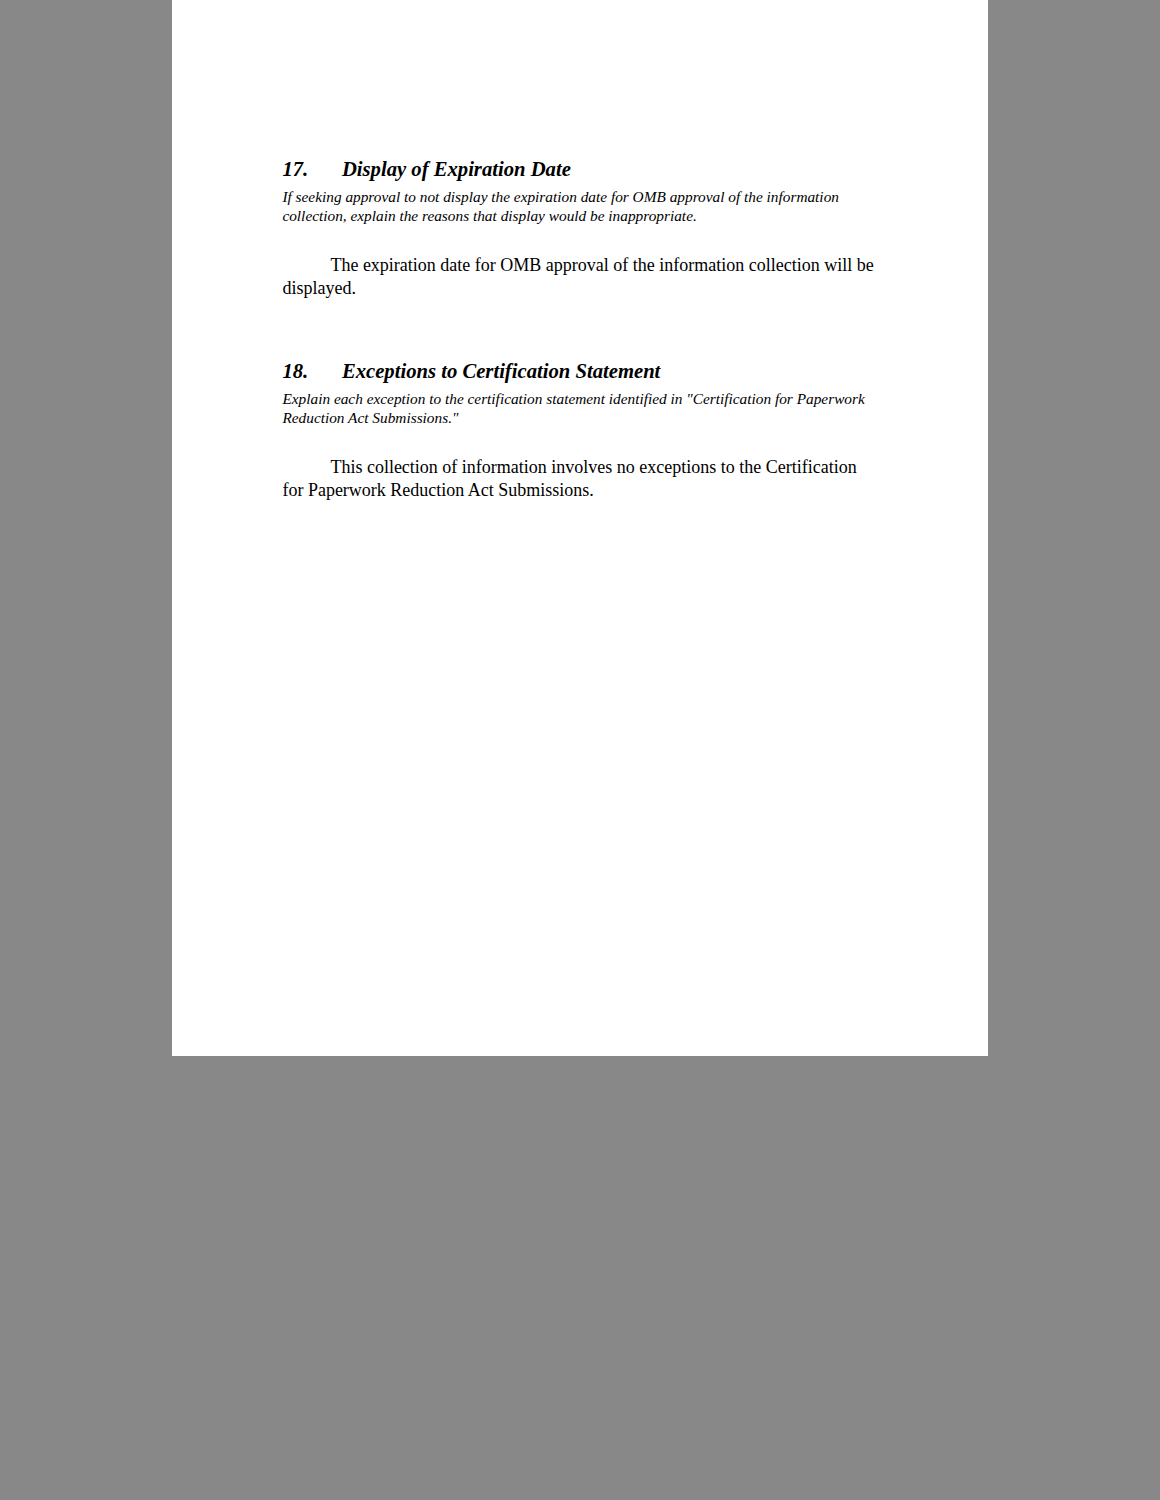17. Display of Expiration Date
If seeking approval to not display the expiration date for OMB approval of the information collection, explain the reasons that display would be inappropriate.
The expiration date for OMB approval of the information collection will be displayed.
18. Exceptions to Certification Statement
Explain each exception to the certification statement identified in "Certification for Paperwork Reduction Act Submissions."
This collection of information involves no exceptions to the Certification for Paperwork Reduction Act Submissions.